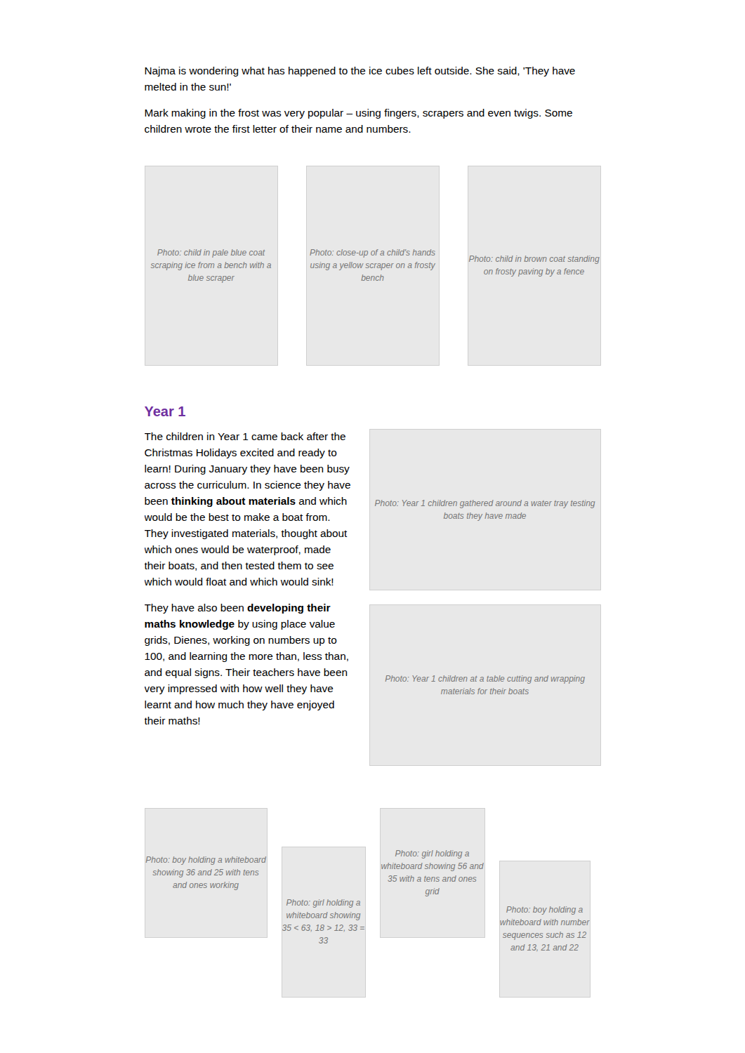Najma is wondering what has happened to the ice cubes left outside. She said, 'They have melted in the sun!'
Mark making in the frost was very popular – using fingers, scrapers and even twigs. Some children wrote the first letter of their name and numbers.
Photo: child in pale blue coat scraping ice from a bench with a blue scraper
Photo: close-up of a child's hands using a yellow scraper on a frosty bench
Photo: child in brown coat standing on frosty paving by a fence
Year 1
Photo: Year 1 children gathered around a water tray testing boats they have made
Photo: Year 1 children at a table cutting and wrapping materials for their boats
The children in Year 1 came back after the Christmas Holidays excited and ready to learn! During January they have been busy across the curriculum. In science they have been thinking about materials and which would be the best to make a boat from. They investigated materials, thought about which ones would be waterproof, made their boats, and then tested them to see which would float and which would sink!
They have also been developing their maths knowledge by using place value grids, Dienes, working on numbers up to 100, and learning the more than, less than, and equal signs. Their teachers have been very impressed with how well they have learnt and how much they have enjoyed their maths!
Photo: boy holding a whiteboard showing 36 and 25 with tens and ones working
Photo: girl holding a whiteboard showing 35 < 63, 18 > 12, 33 = 33
Photo: girl holding a whiteboard showing 56 and 35 with a tens and ones grid
Photo: boy holding a whiteboard with number sequences such as 12 and 13, 21 and 22